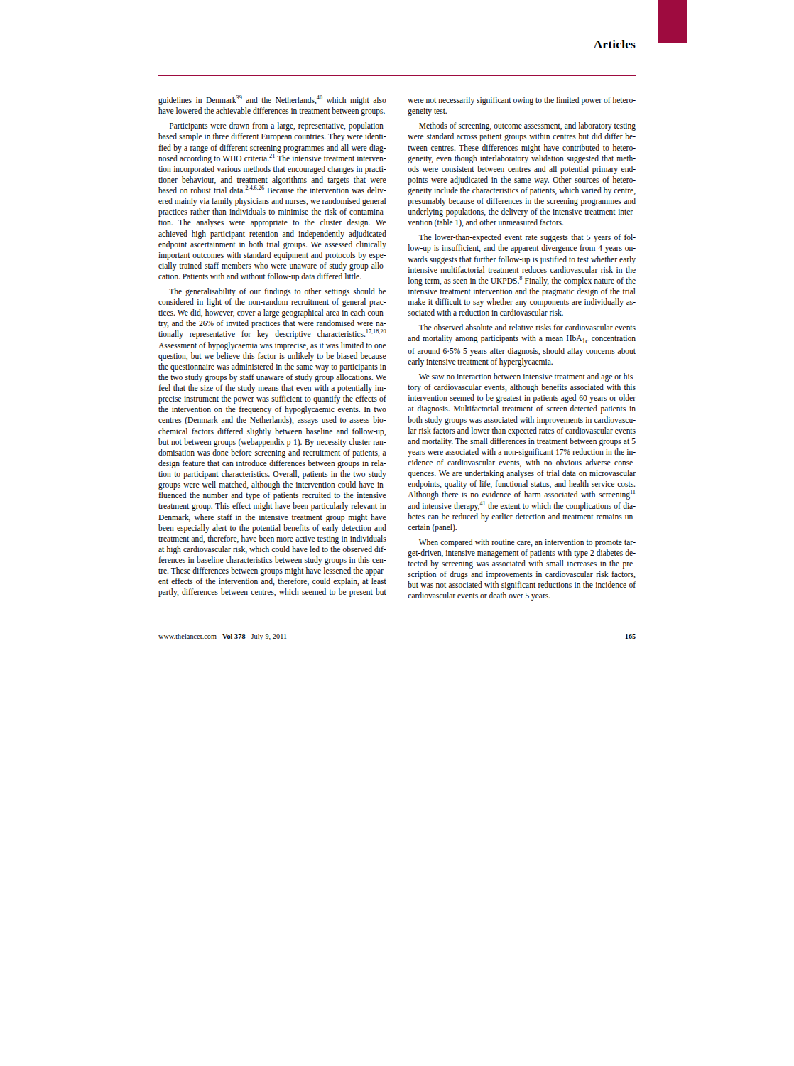Articles
guidelines in Denmark39 and the Netherlands,40 which might also have lowered the achievable differences in treatment between groups.
Participants were drawn from a large, representative, population-based sample in three different European countries. They were identified by a range of different screening programmes and all were diagnosed according to WHO criteria.21 The intensive treatment intervention incorporated various methods that encouraged changes in practitioner behaviour, and treatment algorithms and targets that were based on robust trial data.2,4,6,26 Because the intervention was delivered mainly via family physicians and nurses, we randomised general practices rather than individuals to minimise the risk of contamination. The analyses were appropriate to the cluster design. We achieved high participant retention and independently adjudicated endpoint ascertainment in both trial groups. We assessed clinically important outcomes with standard equipment and protocols by especially trained staff members who were unaware of study group allocation. Patients with and without follow-up data differed little.
The generalisability of our findings to other settings should be considered in light of the non-random recruitment of general practices. We did, however, cover a large geographical area in each country, and the 26% of invited practices that were randomised were nationally representative for key descriptive characteristics.17,18,20 Assessment of hypoglycaemia was imprecise, as it was limited to one question, but we believe this factor is unlikely to be biased because the questionnaire was administered in the same way to participants in the two study groups by staff unaware of study group allocations. We feel that the size of the study means that even with a potentially imprecise instrument the power was sufficient to quantify the effects of the intervention on the frequency of hypoglycaemic events. In two centres (Denmark and the Netherlands), assays used to assess biochemical factors differed slightly between baseline and follow-up, but not between groups (webappendix p 1). By necessity cluster randomisation was done before screening and recruitment of patients, a design feature that can introduce differences between groups in relation to participant characteristics. Overall, patients in the two study groups were well matched, although the intervention could have influenced the number and type of patients recruited to the intensive treatment group. This effect might have been particularly relevant in Denmark, where staff in the intensive treatment group might have been especially alert to the potential benefits of early detection and treatment and, therefore, have been more active testing in individuals at high cardiovascular risk, which could have led to the observed differences in baseline characteristics between study groups in this centre. These differences between groups might have lessened the apparent effects of the intervention and, therefore, could explain, at least partly, differences between centres, which seemed to be present but were not necessarily significant owing to the limited power of heterogeneity test.
Methods of screening, outcome assessment, and laboratory testing were standard across patient groups within centres but did differ between centres. These differences might have contributed to heterogeneity, even though interlaboratory validation suggested that methods were consistent between centres and all potential primary endpoints were adjudicated in the same way. Other sources of heterogeneity include the characteristics of patients, which varied by centre, presumably because of differences in the screening programmes and underlying populations, the delivery of the intensive treatment intervention (table 1), and other unmeasured factors.
The lower-than-expected event rate suggests that 5 years of follow-up is insufficient, and the apparent divergence from 4 years onwards suggests that further follow-up is justified to test whether early intensive multifactorial treatment reduces cardiovascular risk in the long term, as seen in the UKPDS.8 Finally, the complex nature of the intensive treatment intervention and the pragmatic design of the trial make it difficult to say whether any components are individually associated with a reduction in cardiovascular risk.
The observed absolute and relative risks for cardiovascular events and mortality among participants with a mean HbA1c concentration of around 6·5% 5 years after diagnosis, should allay concerns about early intensive treatment of hyperglycaemia.
We saw no interaction between intensive treatment and age or history of cardiovascular events, although benefits associated with this intervention seemed to be greatest in patients aged 60 years or older at diagnosis. Multifactorial treatment of screen-detected patients in both study groups was associated with improvements in cardiovascular risk factors and lower than expected rates of cardiovascular events and mortality. The small differences in treatment between groups at 5 years were associated with a non-significant 17% reduction in the incidence of cardiovascular events, with no obvious adverse consequences. We are undertaking analyses of trial data on microvascular endpoints, quality of life, functional status, and health service costs. Although there is no evidence of harm associated with screening11 and intensive therapy,41 the extent to which the complications of diabetes can be reduced by earlier detection and treatment remains uncertain (panel).
When compared with routine care, an intervention to promote target-driven, intensive management of patients with type 2 diabetes detected by screening was associated with small increases in the prescription of drugs and improvements in cardiovascular risk factors, but was not associated with significant reductions in the incidence of cardiovascular events or death over 5 years.
www.thelancet.com Vol 378 July 9, 2011
165